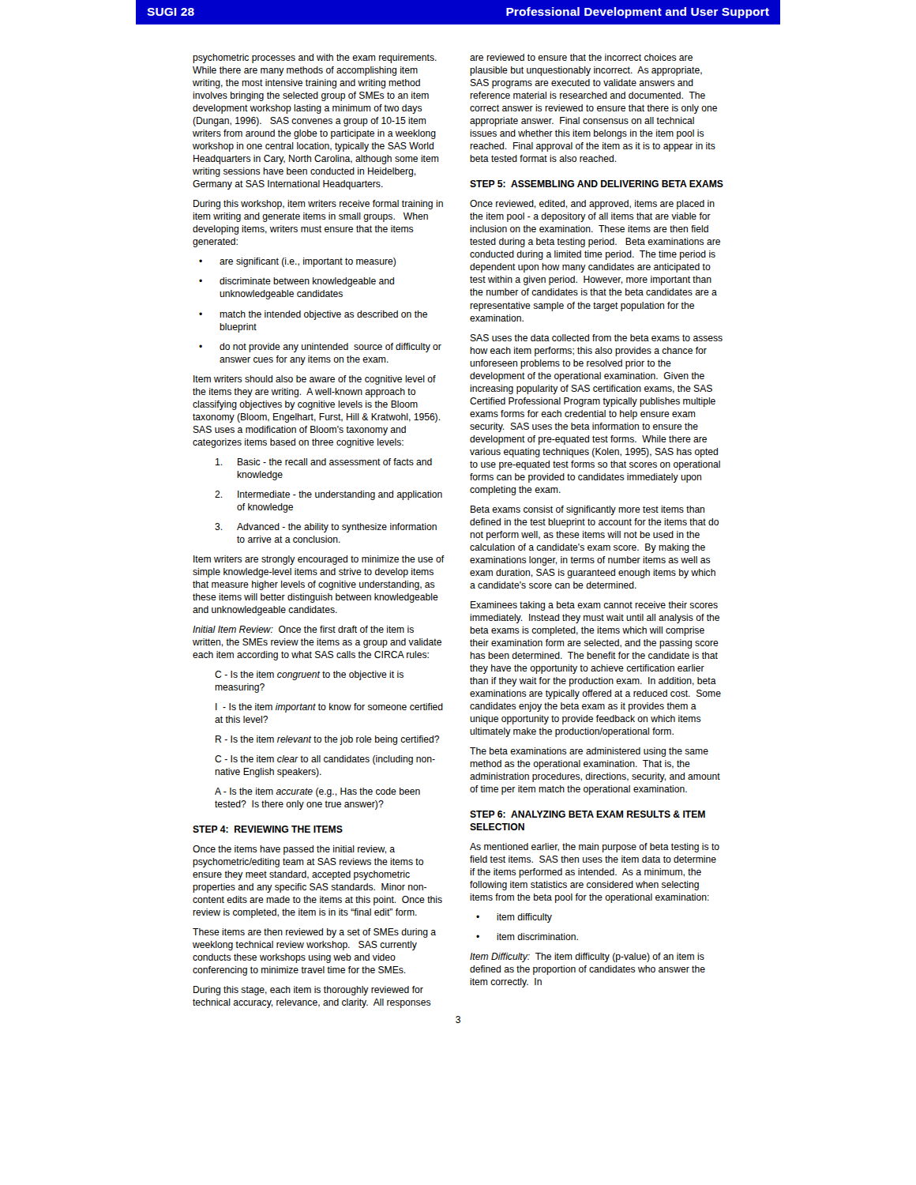SUGI 28
Professional Development and User Support
psychometric processes and with the exam requirements. While there are many methods of accomplishing item writing, the most intensive training and writing method involves bringing the selected group of SMEs to an item development workshop lasting a minimum of two days (Dungan, 1996). SAS convenes a group of 10-15 item writers from around the globe to participate in a weeklong workshop in one central location, typically the SAS World Headquarters in Cary, North Carolina, although some item writing sessions have been conducted in Heidelberg, Germany at SAS International Headquarters.
During this workshop, item writers receive formal training in item writing and generate items in small groups. When developing items, writers must ensure that the items generated:
are significant (i.e., important to measure)
discriminate between knowledgeable and unknowledgeable candidates
match the intended objective as described on the blueprint
do not provide any unintended source of difficulty or answer cues for any items on the exam.
Item writers should also be aware of the cognitive level of the items they are writing. A well-known approach to classifying objectives by cognitive levels is the Bloom taxonomy (Bloom, Engelhart, Furst, Hill & Kratwohl, 1956). SAS uses a modification of Bloom's taxonomy and categorizes items based on three cognitive levels:
Basic - the recall and assessment of facts and knowledge
Intermediate - the understanding and application of knowledge
Advanced - the ability to synthesize information to arrive at a conclusion.
Item writers are strongly encouraged to minimize the use of simple knowledge-level items and strive to develop items that measure higher levels of cognitive understanding, as these items will better distinguish between knowledgeable and unknowledgeable candidates.
Initial Item Review: Once the first draft of the item is written, the SMEs review the items as a group and validate each item according to what SAS calls the CIRCA rules:
C - Is the item congruent to the objective it is measuring?
I - Is the item important to know for someone certified at this level?
R - Is the item relevant to the job role being certified?
C - Is the item clear to all candidates (including non-native English speakers).
A - Is the item accurate (e.g., Has the code been tested? Is there only one true answer)?
STEP 4: REVIEWING THE ITEMS
Once the items have passed the initial review, a psychometric/editing team at SAS reviews the items to ensure they meet standard, accepted psychometric properties and any specific SAS standards. Minor non-content edits are made to the items at this point. Once this review is completed, the item is in its “final edit” form.
These items are then reviewed by a set of SMEs during a weeklong technical review workshop. SAS currently conducts these workshops using web and video conferencing to minimize travel time for the SMEs.
During this stage, each item is thoroughly reviewed for technical accuracy, relevance, and clarity. All responses are reviewed to ensure that the incorrect choices are plausible but unquestionably incorrect. As appropriate, SAS programs are executed to validate answers and reference material is researched and documented. The correct answer is reviewed to ensure that there is only one appropriate answer. Final consensus on all technical issues and whether this item belongs in the item pool is reached. Final approval of the item as it is to appear in its beta tested format is also reached.
STEP 5: ASSEMBLING AND DELIVERING BETA EXAMS
Once reviewed, edited, and approved, items are placed in the item pool - a depository of all items that are viable for inclusion on the examination. These items are then field tested during a beta testing period. Beta examinations are conducted during a limited time period. The time period is dependent upon how many candidates are anticipated to test within a given period. However, more important than the number of candidates is that the beta candidates are a representative sample of the target population for the examination.
SAS uses the data collected from the beta exams to assess how each item performs; this also provides a chance for unforeseen problems to be resolved prior to the development of the operational examination. Given the increasing popularity of SAS certification exams, the SAS Certified Professional Program typically publishes multiple exams forms for each credential to help ensure exam security. SAS uses the beta information to ensure the development of pre-equated test forms. While there are various equating techniques (Kolen, 1995), SAS has opted to use pre-equated test forms so that scores on operational forms can be provided to candidates immediately upon completing the exam.
Beta exams consist of significantly more test items than defined in the test blueprint to account for the items that do not perform well, as these items will not be used in the calculation of a candidate's exam score. By making the examinations longer, in terms of number items as well as exam duration, SAS is guaranteed enough items by which a candidate's score can be determined.
Examinees taking a beta exam cannot receive their scores immediately. Instead they must wait until all analysis of the beta exams is completed, the items which will comprise their examination form are selected, and the passing score has been determined. The benefit for the candidate is that they have the opportunity to achieve certification earlier than if they wait for the production exam. In addition, beta examinations are typically offered at a reduced cost. Some candidates enjoy the beta exam as it provides them a unique opportunity to provide feedback on which items ultimately make the production/operational form.
The beta examinations are administered using the same method as the operational examination. That is, the administration procedures, directions, security, and amount of time per item match the operational examination.
STEP 6: ANALYZING BETA EXAM RESULTS & ITEM SELECTION
As mentioned earlier, the main purpose of beta testing is to field test items. SAS then uses the item data to determine if the items performed as intended. As a minimum, the following item statistics are considered when selecting items from the beta pool for the operational examination:
item difficulty
item discrimination.
Item Difficulty: The item difficulty (p-value) of an item is defined as the proportion of candidates who answer the item correctly. In
3